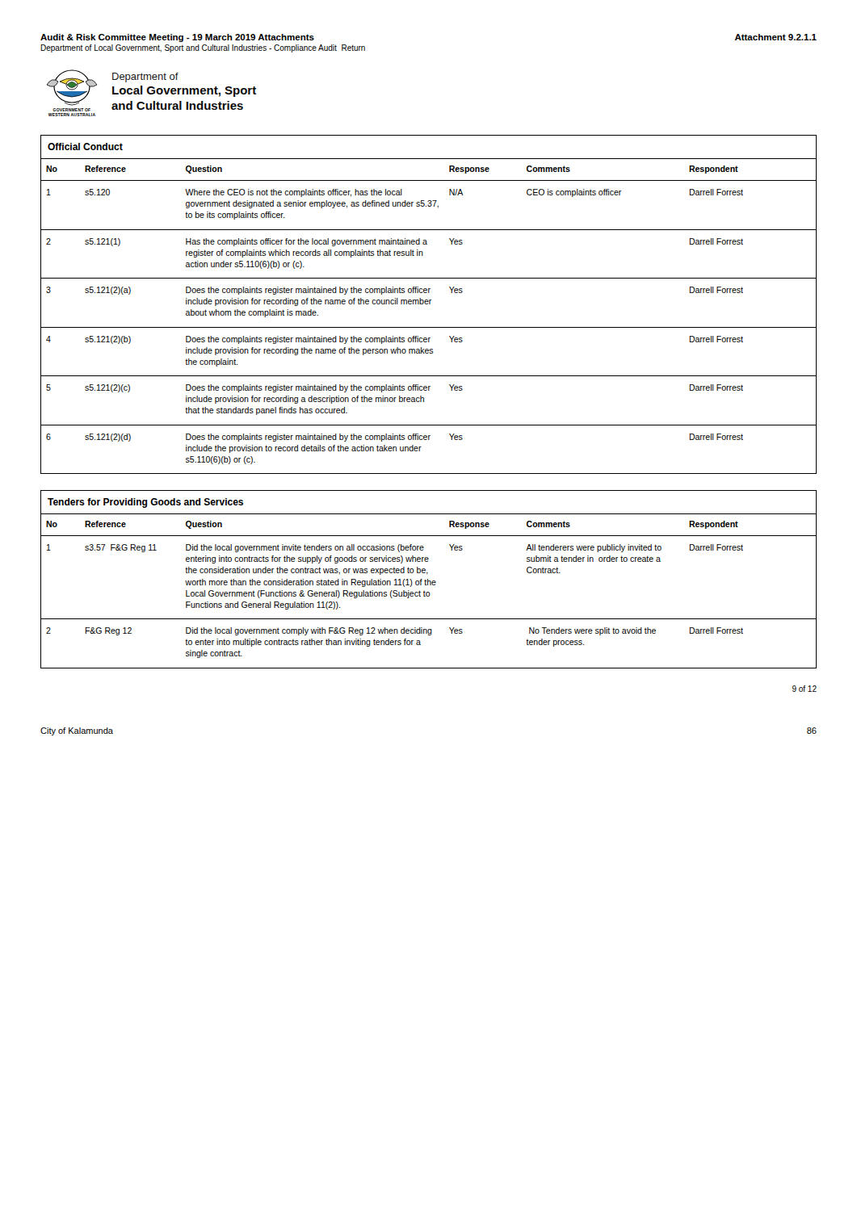Audit & Risk Committee Meeting - 19 March 2019 Attachments
Attachment 9.2.1.1
Department of Local Government, Sport and Cultural Industries - Compliance Audit Return
GOVERNMENT OF
WESTERN AUSTRALIA
Department of
Local Government, Sport
and Cultural Industries
Official Conduct
| No | Reference | Question | Response | Comments | Respondent |
| --- | --- | --- | --- | --- | --- |
| 1 | s5.120 | Where the CEO is not the complaints officer, has the local government designated a senior employee, as defined under s5.37, to be its complaints officer. | N/A | CEO is complaints officer | Darrell Forrest |
| 2 | s5.121(1) | Has the complaints officer for the local government maintained a register of complaints which records all complaints that result in action under s5.110(6)(b) or (c). | Yes | | Darrell Forrest |
| 3 | s5.121(2)(a) | Does the complaints register maintained by the complaints officer include provision for recording of the name of the council member about whom the complaint is made. | Yes | | Darrell Forrest |
| 4 | s5.121(2)(b) | Does the complaints register maintained by the complaints officer include provision for recording the name of the person who makes the complaint. | Yes | | Darrell Forrest |
| 5 | s5.121(2)(c) | Does the complaints register maintained by the complaints officer include provision for recording a description of the minor breach that the standards panel finds has occured. | Yes | | Darrell Forrest |
| 6 | s5.121(2)(d) | Does the complaints register maintained by the complaints officer include the provision to record details of the action taken under s5.110(6)(b) or (c). | Yes | | Darrell Forrest |
Tenders for Providing Goods and Services
| No | Reference | Question | Response | Comments | Respondent |
| --- | --- | --- | --- | --- | --- |
| 1 | s3.57 F&G Reg 11 | Did the local government invite tenders on all occasions (before entering into contracts for the supply of goods or services) where the consideration under the contract was, or was expected to be, worth more than the consideration stated in Regulation 11(1) of the Local Government (Functions & General) Regulations (Subject to Functions and General Regulation 11(2)). | Yes | All tenderers were publicly invited to submit a tender in order to create a Contract. | Darrell Forrest |
| 2 | F&G Reg 12 | Did the local government comply with F&G Reg 12 when deciding to enter into multiple contracts rather than inviting tenders for a single contract. | Yes | No Tenders were split to avoid the tender process. | Darrell Forrest |
9 of 12
City of Kalamunda
86